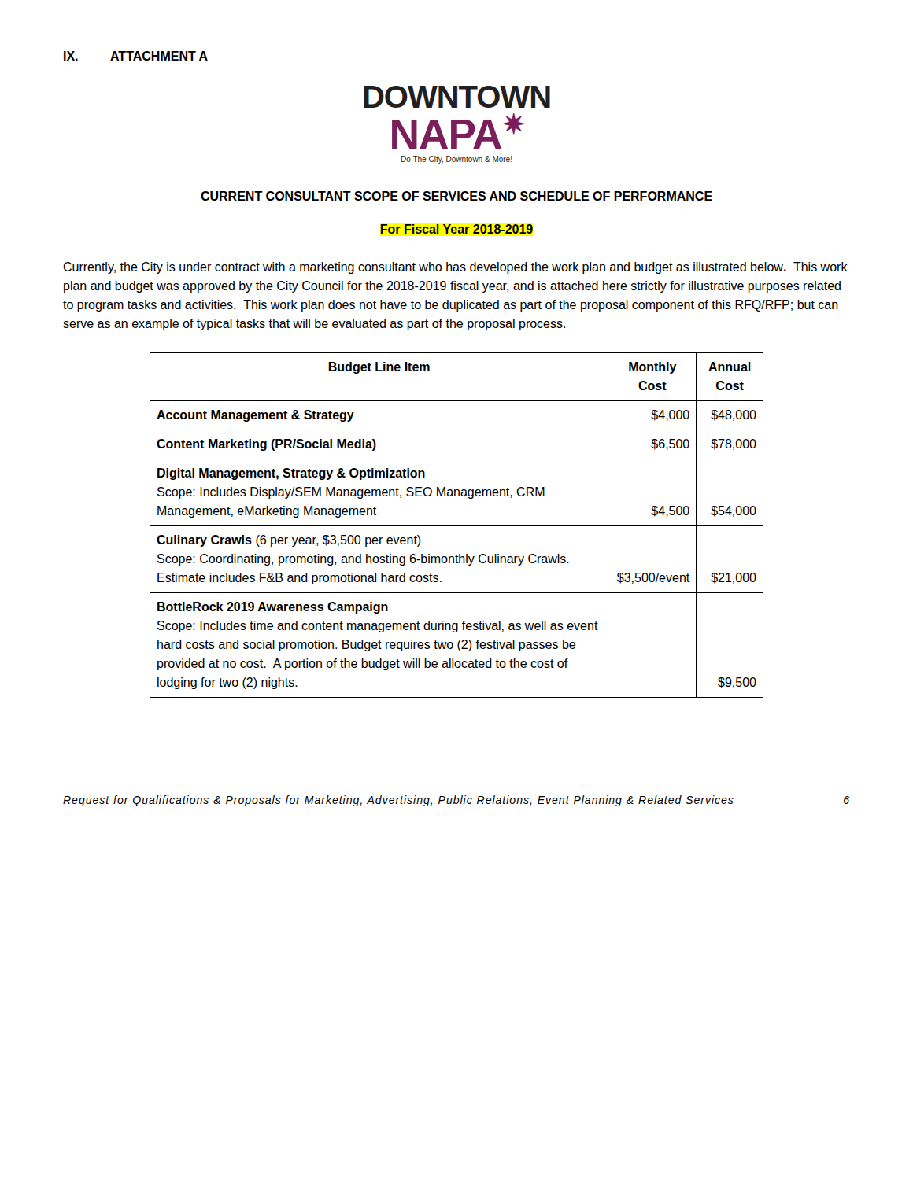IX. ATTACHMENT A
DOWNTOWN
NAPA✷
Do The City, Downtown & More!
CURRENT CONSULTANT SCOPE OF SERVICES AND SCHEDULE OF PERFORMANCE
For Fiscal Year 2018-2019
Currently, the City is under contract with a marketing consultant who has developed the work plan and budget as illustrated below. This work plan and budget was approved by the City Council for the 2018-2019 fiscal year, and is attached here strictly for illustrative purposes related to program tasks and activities. This work plan does not have to be duplicated as part of the proposal component of this RFQ/RFP; but can serve as an example of typical tasks that will be evaluated as part of the proposal process.
| Budget Line Item | Monthly Cost | Annual Cost |
| --- | --- | --- |
| Account Management & Strategy | $4,000 | $48,000 |
| Content Marketing (PR/Social Media) | $6,500 | $78,000 |
| Digital Management, Strategy & Optimization Scope: Includes Display/SEM Management, SEO Management, CRM Management, eMarketing Management | $4,500 | $54,000 |
| Culinary Crawls (6 per year, $3,500 per event) Scope: Coordinating, promoting, and hosting 6-bimonthly Culinary Crawls. Estimate includes F&B and promotional hard costs. | $3,500/event | $21,000 |
| BottleRock 2019 Awareness Campaign Scope: Includes time and content management during festival, as well as event hard costs and social promotion. Budget requires two (2) festival passes be provided at no cost. A portion of the budget will be allocated to the cost of lodging for two (2) nights. | | $9,500 |
Request for Qualifications & Proposals for Marketing, Advertising, Public Relations, Event Planning & Related Services 6